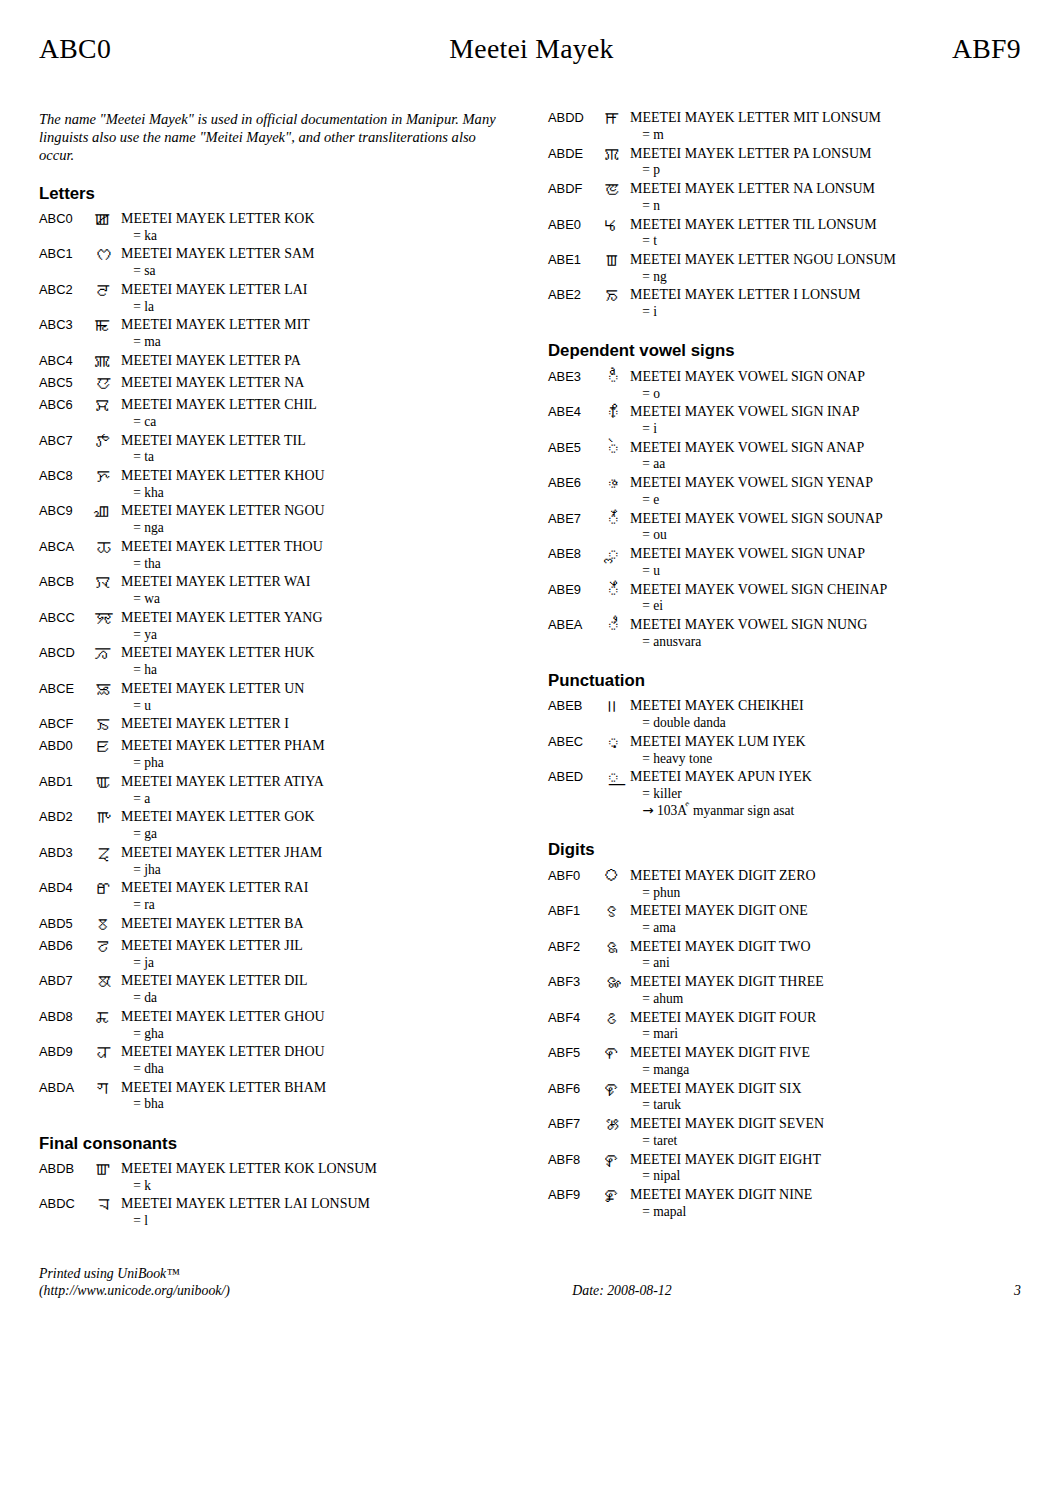ABC0 Meetei Mayek ABF9
The name "Meetei Mayek" is used in official documentation in Manipur. Many linguists also use the name "Meitei Mayek", and other transliterations also occur.
Letters
| ABC0 | ꯀ | MEETEI MAYEK LETTER KOK = ka |
| ABC1 | ꯁ | MEETEI MAYEK LETTER SAM = sa |
| ABC2 | ꯂ | MEETEI MAYEK LETTER LAI = la |
| ABC3 | ꯃ | MEETEI MAYEK LETTER MIT = ma |
| ABC4 | ꯄ | MEETEI MAYEK LETTER PA |
| ABC5 | ꯅ | MEETEI MAYEK LETTER NA |
| ABC6 | ꯆ | MEETEI MAYEK LETTER CHIL = ca |
| ABC7 | ꯇ | MEETEI MAYEK LETTER TIL = ta |
| ABC8 | ꯈ | MEETEI MAYEK LETTER KHOU = kha |
| ABC9 | ꯉ | MEETEI MAYEK LETTER NGOU = nga |
| ABCA | ꯊ | MEETEI MAYEK LETTER THOU = tha |
| ABCB | ꯋ | MEETEI MAYEK LETTER WAI = wa |
| ABCC | ꯌ | MEETEI MAYEK LETTER YANG = ya |
| ABCD | ꯍ | MEETEI MAYEK LETTER HUK = ha |
| ABCE | ꯎ | MEETEI MAYEK LETTER UN = u |
| ABCF | ꯏ | MEETEI MAYEK LETTER I |
| ABD0 | ꯐ | MEETEI MAYEK LETTER PHAM = pha |
| ABD1 | ꯑ | MEETEI MAYEK LETTER ATIYA = a |
| ABD2 | ꯒ | MEETEI MAYEK LETTER GOK = ga |
| ABD3 | ꯓ | MEETEI MAYEK LETTER JHAM = jha |
| ABD4 | ꯔ | MEETEI MAYEK LETTER RAI = ra |
| ABD5 | ꯕ | MEETEI MAYEK LETTER BA |
| ABD6 | ꯖ | MEETEI MAYEK LETTER JIL = ja |
| ABD7 | ꯗ | MEETEI MAYEK LETTER DIL = da |
| ABD8 | ꯘ | MEETEI MAYEK LETTER GHOU = gha |
| ABD9 | ꯙ | MEETEI MAYEK LETTER DHOU = dha |
| ABDA | ꯚ | MEETEI MAYEK LETTER BHAM = bha |
Final consonants
| ABDB | ꯛ | MEETEI MAYEK LETTER KOK LONSUM = k |
| ABDC | ꯜ | MEETEI MAYEK LETTER LAI LONSUM = l |
| ABDD | ꯝ | MEETEI MAYEK LETTER MIT LONSUM = m |
| ABDE | ꯞ | MEETEI MAYEK LETTER PA LONSUM = p |
| ABDF | ꯟ | MEETEI MAYEK LETTER NA LONSUM = n |
| ABE0 | ꯠ | MEETEI MAYEK LETTER TIL LONSUM = t |
| ABE1 | ꯡ | MEETEI MAYEK LETTER NGOU LONSUM = ng |
| ABE2 | ꯢ | MEETEI MAYEK LETTER I LONSUM = i |
Dependent vowel signs
| ABE3 | ◌ꯣ | MEETEI MAYEK VOWEL SIGN ONAP = o |
| ABE4 | ◌ꯤ | MEETEI MAYEK VOWEL SIGN INAP = i |
| ABE5 | ◌ꯥ | MEETEI MAYEK VOWEL SIGN ANAP = aa |
| ABE6 | ◌ꯦ | MEETEI MAYEK VOWEL SIGN YENAP = e |
| ABE7 | ◌ꯧ | MEETEI MAYEK VOWEL SIGN SOUNAP = ou |
| ABE8 | ◌ꯨ | MEETEI MAYEK VOWEL SIGN UNAP = u |
| ABE9 | ◌ꯩ | MEETEI MAYEK VOWEL SIGN CHEINAP = ei |
| ABEA | ◌ꯪ | MEETEI MAYEK VOWEL SIGN NUNG = anusvara |
Punctuation
| ABEB | ꯫ | MEETEI MAYEK CHEIKHEI = double danda |
| ABEC | ◌꯬ | MEETEI MAYEK LUM IYEK = heavy tone |
| ABED | ◌꯭ | MEETEI MAYEK APUN IYEK = killer → 103A ် myanmar sign asat |
Digits
| ABF0 | ꯰ | MEETEI MAYEK DIGIT ZERO = phun |
| ABF1 | ꯱ | MEETEI MAYEK DIGIT ONE = ama |
| ABF2 | ꯲ | MEETEI MAYEK DIGIT TWO = ani |
| ABF3 | ꯳ | MEETEI MAYEK DIGIT THREE = ahum |
| ABF4 | ꯴ | MEETEI MAYEK DIGIT FOUR = mari |
| ABF5 | ꯵ | MEETEI MAYEK DIGIT FIVE = manga |
| ABF6 | ꯶ | MEETEI MAYEK DIGIT SIX = taruk |
| ABF7 | ꯷ | MEETEI MAYEK DIGIT SEVEN = taret |
| ABF8 | ꯸ | MEETEI MAYEK DIGIT EIGHT = nipal |
| ABF9 | ꯹ | MEETEI MAYEK DIGIT NINE = mapal |
Printed using UniBook™
(http://www.unicode.org/unibook/)
Date: 2008-08-12
3